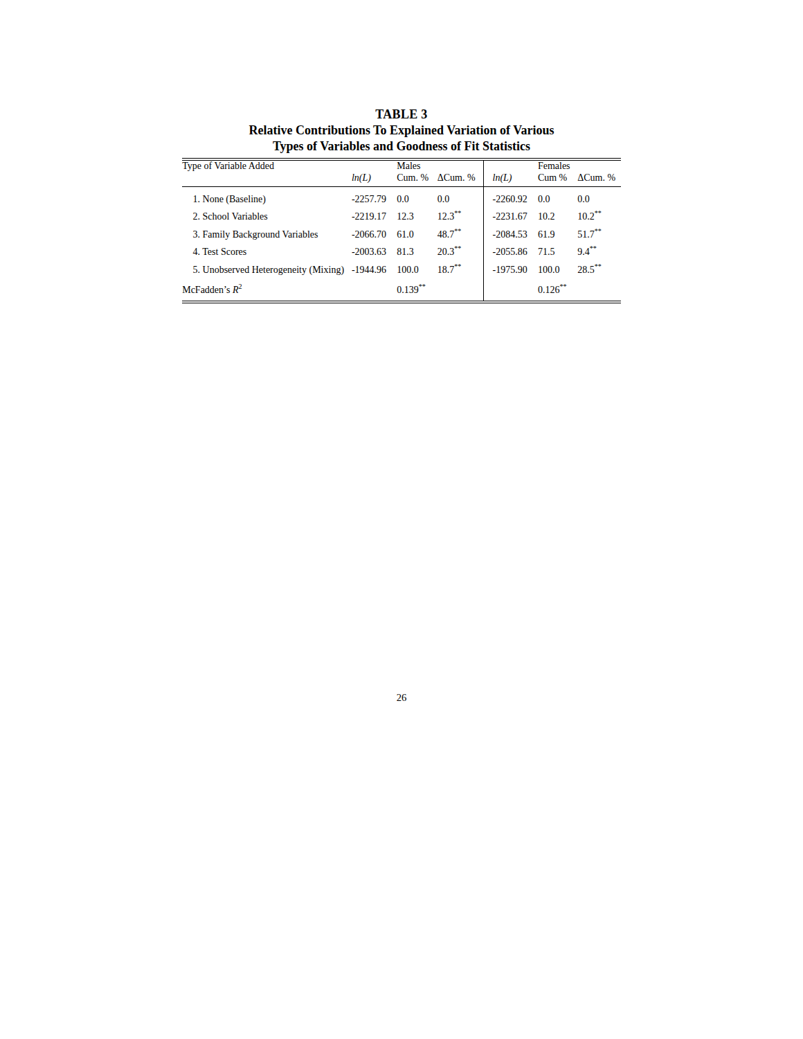TABLE 3
Relative Contributions To Explained Variation of Various
Types of Variables and Goodness of Fit Statistics
| Type of Variable Added | | Males | | | Females |
| | ln(L) | Cum. % | ΔCum. % | | ln(L) | Cum % | ΔCum. % |
| 1. None (Baseline) | -2257.79 | 0.0 | 0.0 | | -2260.92 | 0.0 | 0.0 |
| 2. School Variables | -2219.17 | 12.3 | 12.3 ** | | -2231.67 | 10.2 | 10.2 ** |
| 3. Family Background Variables | -2066.70 | 61.0 | 48.7 ** | | -2084.53 | 61.9 | 51.7 ** |
| 4. Test Scores | -2003.63 | 81.3 | 20.3 ** | | -2055.86 | 71.5 | 9.4 ** |
| 5. Unobserved Heterogeneity (Mixing) | -1944.96 | 100.0 | 18.7 ** | | -1975.90 | 100.0 | 28.5 ** |
| McFadden’s R 2 | | 0.139 ** | | | | 0.126 ** | |
26